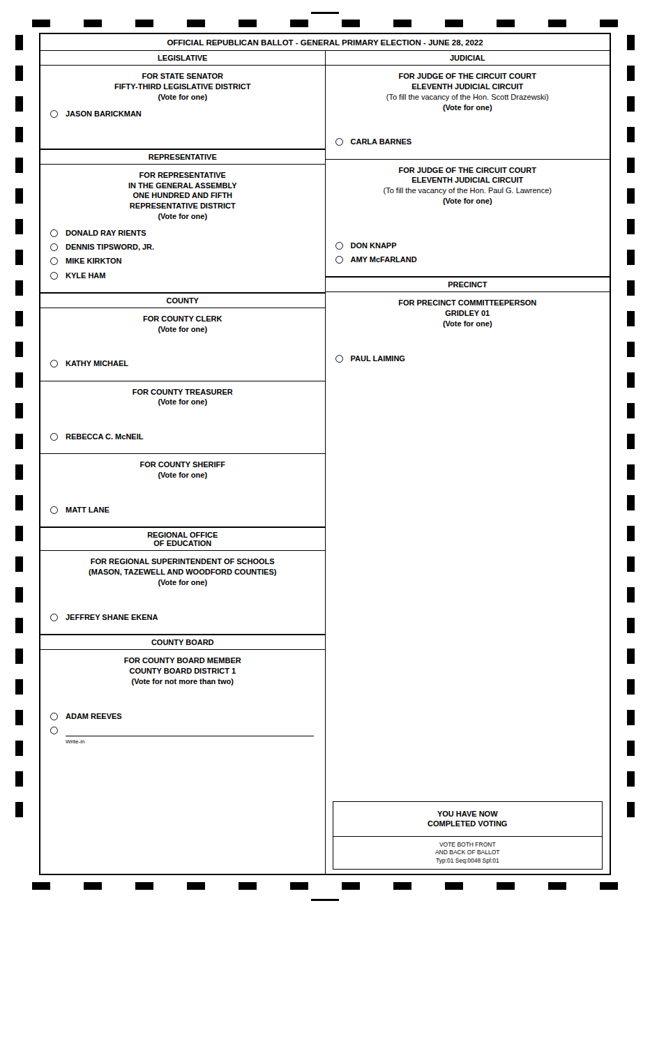OFFICIAL REPUBLICAN BALLOT - GENERAL PRIMARY ELECTION - JUNE 28, 2022
| LEGISLATIVE FOR STATE SENATOR FIFTY-THIRD LEGISLATIVE DISTRICT (Vote for one) JASON BARICKMAN REPRESENTATIVE FOR REPRESENTATIVE IN THE GENERAL ASSEMBLY ONE HUNDRED AND FIFTH REPRESENTATIVE DISTRICT (Vote for one) DONALD RAY RIENTS DENNIS TIPSWORD, JR. MIKE KIRKTON KYLE HAM COUNTY FOR COUNTY CLERK (Vote for one) KATHY MICHAEL FOR COUNTY TREASURER (Vote for one) REBECCA C. McNEIL FOR COUNTY SHERIFF (Vote for one) MATT LANE REGIONAL OFFICE OF EDUCATION FOR REGIONAL SUPERINTENDENT OF SCHOOLS (MASON, TAZEWELL AND WOODFORD COUNTIES) (Vote for one) JEFFREY SHANE EKENA COUNTY BOARD FOR COUNTY BOARD MEMBER COUNTY BOARD DISTRICT 1 (Vote for not more than two) ADAM REEVES Write-in | JUDICIAL FOR JUDGE OF THE CIRCUIT COURT ELEVENTH JUDICIAL CIRCUIT (To fill the vacancy of the Hon. Scott Drazewski) (Vote for one) CARLA BARNES FOR JUDGE OF THE CIRCUIT COURT ELEVENTH JUDICIAL CIRCUIT (To fill the vacancy of the Hon. Paul G. Lawrence) (Vote for one) DON KNAPP AMY McFARLAND PRECINCT FOR PRECINCT COMMITTEEPERSON GRIDLEY 01 (Vote for one) PAUL LAIMING YOU HAVE NOW COMPLETED VOTING VOTE BOTH FRONT AND BACK OF BALLOT Typ:01 Seq:0048 Spl:01 |